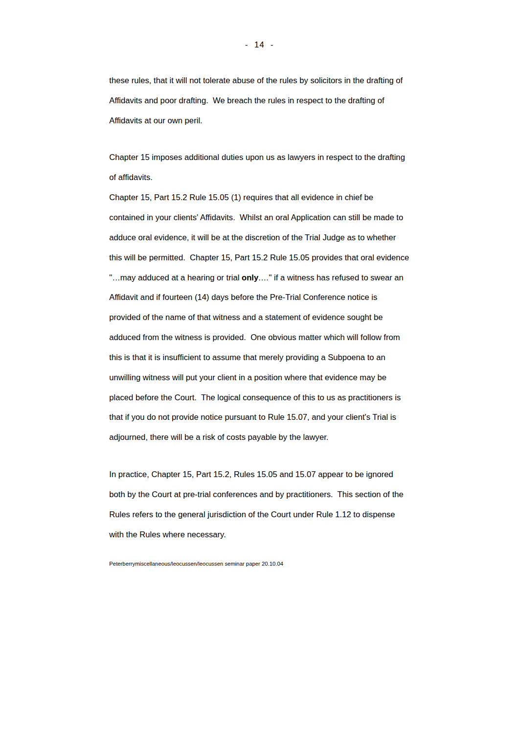- 14 -
these rules, that it will not tolerate abuse of the rules by solicitors in the drafting of Affidavits and poor drafting. We breach the rules in respect to the drafting of Affidavits at our own peril.
Chapter 15 imposes additional duties upon us as lawyers in respect to the drafting of affidavits.
Chapter 15, Part 15.2 Rule 15.05 (1) requires that all evidence in chief be contained in your clients' Affidavits. Whilst an oral Application can still be made to adduce oral evidence, it will be at the discretion of the Trial Judge as to whether this will be permitted. Chapter 15, Part 15.2 Rule 15.05 provides that oral evidence "…may adduced at a hearing or trial only.…" if a witness has refused to swear an Affidavit and if fourteen (14) days before the Pre-Trial Conference notice is provided of the name of that witness and a statement of evidence sought be adduced from the witness is provided. One obvious matter which will follow from this is that it is insufficient to assume that merely providing a Subpoena to an unwilling witness will put your client in a position where that evidence may be placed before the Court. The logical consequence of this to us as practitioners is that if you do not provide notice pursuant to Rule 15.07, and your client's Trial is adjourned, there will be a risk of costs payable by the lawyer.
In practice, Chapter 15, Part 15.2, Rules 15.05 and 15.07 appear to be ignored both by the Court at pre-trial conferences and by practitioners. This section of the Rules refers to the general jurisdiction of the Court under Rule 1.12 to dispense with the Rules where necessary.
Peterberrymiscellaneous/leocussen/leocussen seminar paper 20.10.04